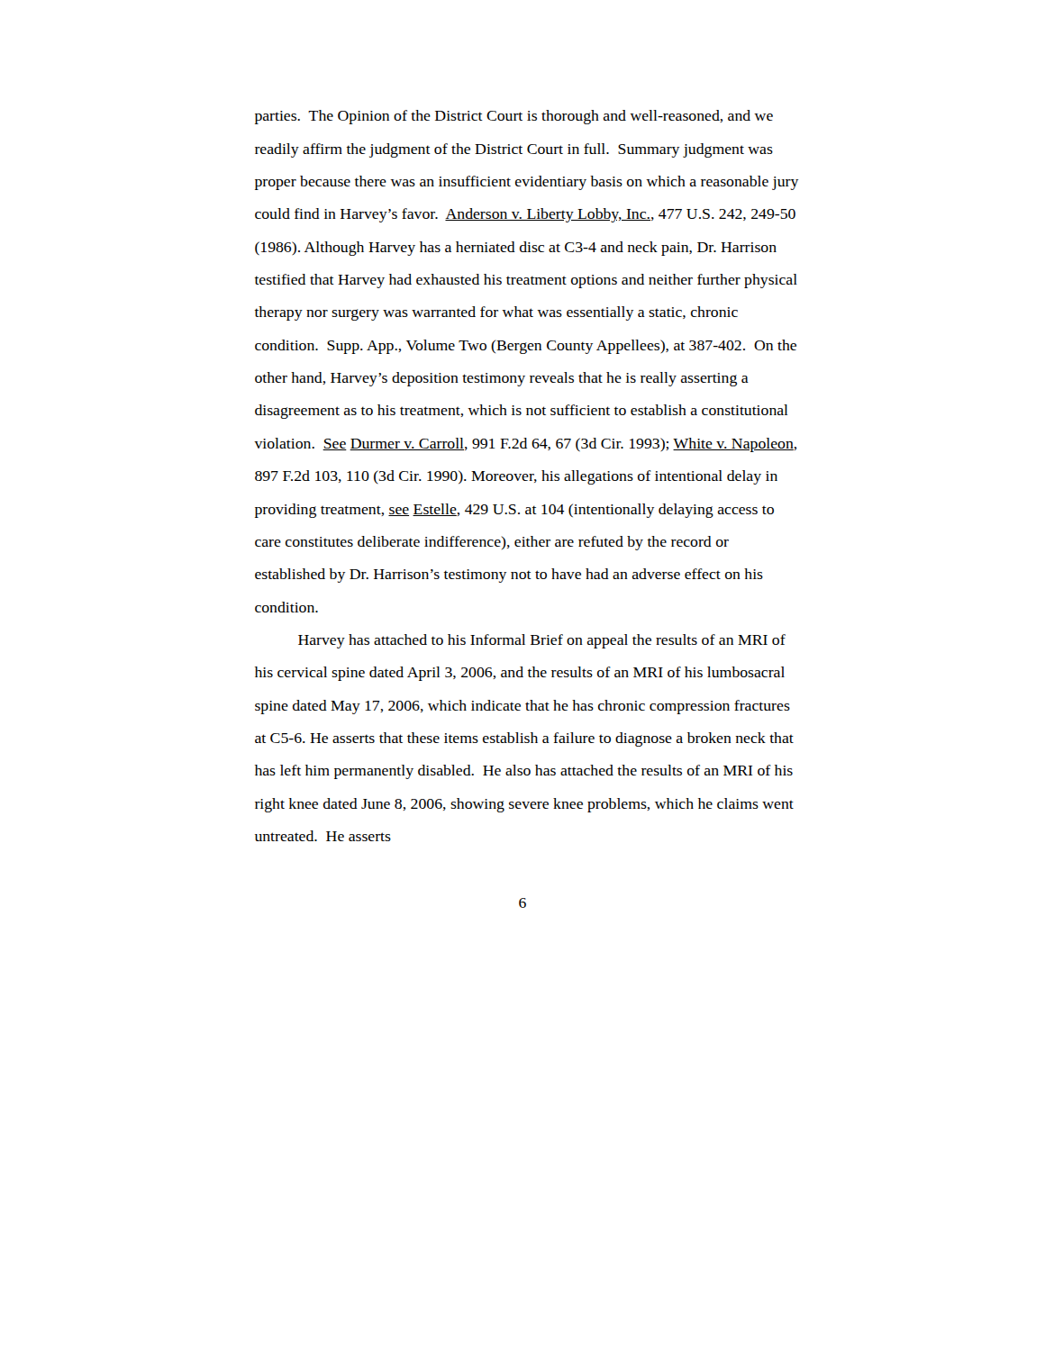parties. The Opinion of the District Court is thorough and well-reasoned, and we readily affirm the judgment of the District Court in full. Summary judgment was proper because there was an insufficient evidentiary basis on which a reasonable jury could find in Harvey’s favor. Anderson v. Liberty Lobby, Inc., 477 U.S. 242, 249-50 (1986). Although Harvey has a herniated disc at C3-4 and neck pain, Dr. Harrison testified that Harvey had exhausted his treatment options and neither further physical therapy nor surgery was warranted for what was essentially a static, chronic condition. Supp. App., Volume Two (Bergen County Appellees), at 387-402. On the other hand, Harvey’s deposition testimony reveals that he is really asserting a disagreement as to his treatment, which is not sufficient to establish a constitutional violation. See Durmer v. Carroll, 991 F.2d 64, 67 (3d Cir. 1993); White v. Napoleon, 897 F.2d 103, 110 (3d Cir. 1990). Moreover, his allegations of intentional delay in providing treatment, see Estelle, 429 U.S. at 104 (intentionally delaying access to care constitutes deliberate indifference), either are refuted by the record or established by Dr. Harrison’s testimony not to have had an adverse effect on his condition.
Harvey has attached to his Informal Brief on appeal the results of an MRI of his cervical spine dated April 3, 2006, and the results of an MRI of his lumbosacral spine dated May 17, 2006, which indicate that he has chronic compression fractures at C5-6. He asserts that these items establish a failure to diagnose a broken neck that has left him permanently disabled. He also has attached the results of an MRI of his right knee dated June 8, 2006, showing severe knee problems, which he claims went untreated. He asserts
6